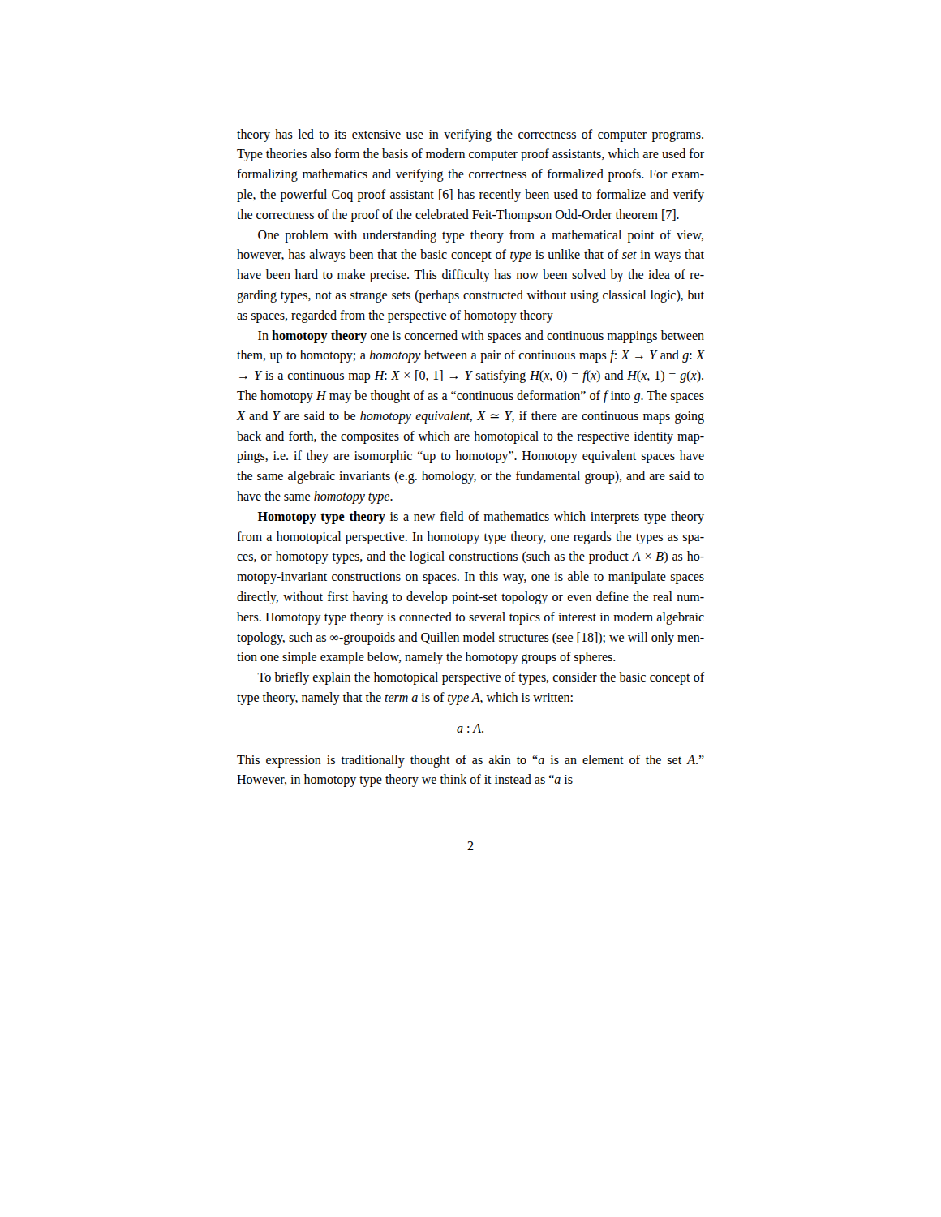theory has led to its extensive use in verifying the correctness of computer programs. Type theories also form the basis of modern computer proof assistants, which are used for formalizing mathematics and verifying the correctness of formalized proofs. For example, the powerful Coq proof assistant [6] has recently been used to formalize and verify the correctness of the proof of the celebrated Feit-Thompson Odd-Order theorem [7].
One problem with understanding type theory from a mathematical point of view, however, has always been that the basic concept of type is unlike that of set in ways that have been hard to make precise. This difficulty has now been solved by the idea of regarding types, not as strange sets (perhaps constructed without using classical logic), but as spaces, regarded from the perspective of homotopy theory
In homotopy theory one is concerned with spaces and continuous mappings between them, up to homotopy; a homotopy between a pair of continuous maps f: X → Y and g: X → Y is a continuous map H: X × [0, 1] → Y satisfying H(x, 0) = f(x) and H(x, 1) = g(x). The homotopy H may be thought of as a “continuous deformation” of f into g. The spaces X and Y are said to be homotopy equivalent, X ≃ Y, if there are continuous maps going back and forth, the composites of which are homotopical to the respective identity mappings, i.e. if they are isomorphic “up to homotopy”. Homotopy equivalent spaces have the same algebraic invariants (e.g. homology, or the fundamental group), and are said to have the same homotopy type.
Homotopy type theory is a new field of mathematics which interprets type theory from a homotopical perspective. In homotopy type theory, one regards the types as spaces, or homotopy types, and the logical constructions (such as the product A × B) as homotopy-invariant constructions on spaces. In this way, one is able to manipulate spaces directly, without first having to develop point-set topology or even define the real numbers. Homotopy type theory is connected to several topics of interest in modern algebraic topology, such as ∞-groupoids and Quillen model structures (see [18]); we will only mention one simple example below, namely the homotopy groups of spheres.
To briefly explain the homotopical perspective of types, consider the basic concept of type theory, namely that the term a is of type A, which is written:
a : A.
This expression is traditionally thought of as akin to “a is an element of the set A.” However, in homotopy type theory we think of it instead as “a is
2